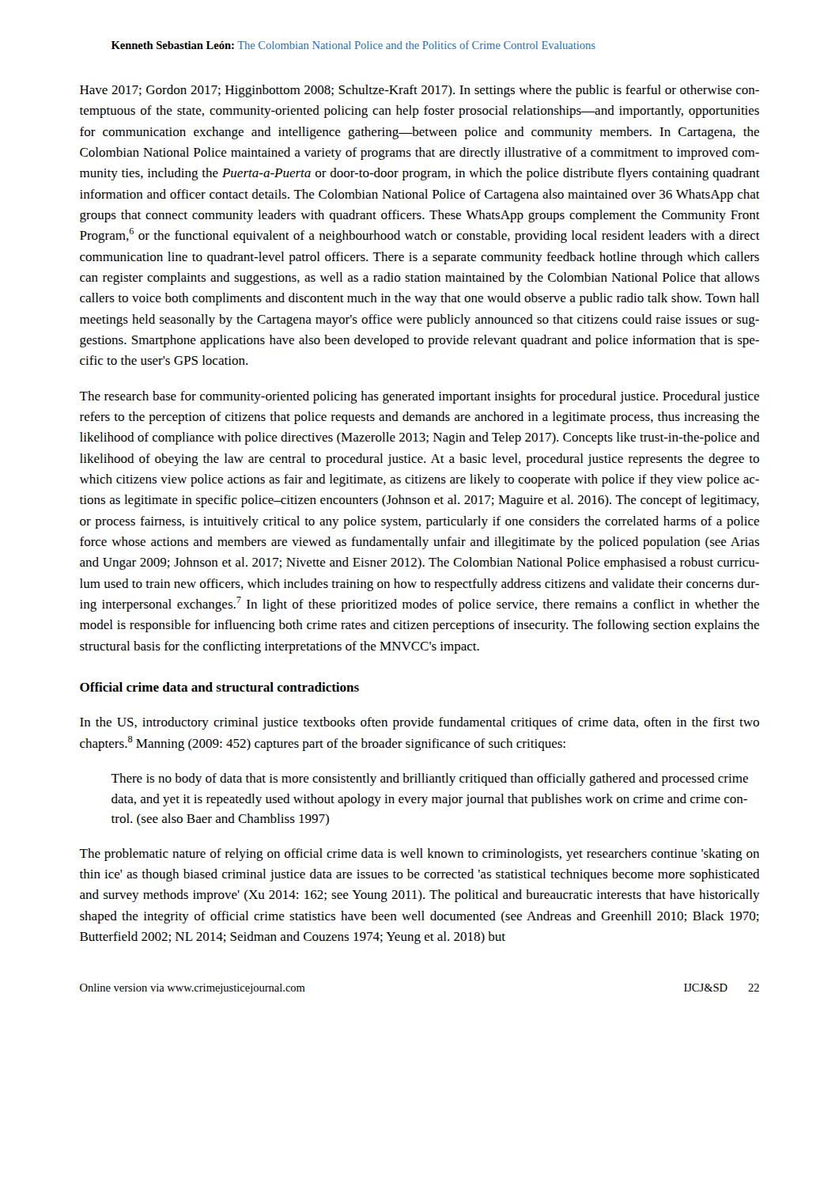Kenneth Sebastian León: The Colombian National Police and the Politics of Crime Control Evaluations
Have 2017; Gordon 2017; Higginbottom 2008; Schultze-Kraft 2017). In settings where the public is fearful or otherwise contemptuous of the state, community-oriented policing can help foster prosocial relationships—and importantly, opportunities for communication exchange and intelligence gathering—between police and community members. In Cartagena, the Colombian National Police maintained a variety of programs that are directly illustrative of a commitment to improved community ties, including the Puerta-a-Puerta or door-to-door program, in which the police distribute flyers containing quadrant information and officer contact details. The Colombian National Police of Cartagena also maintained over 36 WhatsApp chat groups that connect community leaders with quadrant officers. These WhatsApp groups complement the Community Front Program,6 or the functional equivalent of a neighbourhood watch or constable, providing local resident leaders with a direct communication line to quadrant-level patrol officers. There is a separate community feedback hotline through which callers can register complaints and suggestions, as well as a radio station maintained by the Colombian National Police that allows callers to voice both compliments and discontent much in the way that one would observe a public radio talk show. Town hall meetings held seasonally by the Cartagena mayor's office were publicly announced so that citizens could raise issues or suggestions. Smartphone applications have also been developed to provide relevant quadrant and police information that is specific to the user's GPS location.
The research base for community-oriented policing has generated important insights for procedural justice. Procedural justice refers to the perception of citizens that police requests and demands are anchored in a legitimate process, thus increasing the likelihood of compliance with police directives (Mazerolle 2013; Nagin and Telep 2017). Concepts like trust-in-the-police and likelihood of obeying the law are central to procedural justice. At a basic level, procedural justice represents the degree to which citizens view police actions as fair and legitimate, as citizens are likely to cooperate with police if they view police actions as legitimate in specific police–citizen encounters (Johnson et al. 2017; Maguire et al. 2016). The concept of legitimacy, or process fairness, is intuitively critical to any police system, particularly if one considers the correlated harms of a police force whose actions and members are viewed as fundamentally unfair and illegitimate by the policed population (see Arias and Ungar 2009; Johnson et al. 2017; Nivette and Eisner 2012). The Colombian National Police emphasised a robust curriculum used to train new officers, which includes training on how to respectfully address citizens and validate their concerns during interpersonal exchanges.7 In light of these prioritized modes of police service, there remains a conflict in whether the model is responsible for influencing both crime rates and citizen perceptions of insecurity. The following section explains the structural basis for the conflicting interpretations of the MNVCC's impact.
Official crime data and structural contradictions
In the US, introductory criminal justice textbooks often provide fundamental critiques of crime data, often in the first two chapters.8 Manning (2009: 452) captures part of the broader significance of such critiques:
There is no body of data that is more consistently and brilliantly critiqued than officially gathered and processed crime data, and yet it is repeatedly used without apology in every major journal that publishes work on crime and crime control. (see also Baer and Chambliss 1997)
The problematic nature of relying on official crime data is well known to criminologists, yet researchers continue 'skating on thin ice' as though biased criminal justice data are issues to be corrected 'as statistical techniques become more sophisticated and survey methods improve' (Xu 2014: 162; see Young 2011). The political and bureaucratic interests that have historically shaped the integrity of official crime statistics have been well documented (see Andreas and Greenhill 2010; Black 1970; Butterfield 2002; NL 2014; Seidman and Couzens 1974; Yeung et al. 2018) but
Online version via www.crimejusticejournal.com
IJCJ&SD22